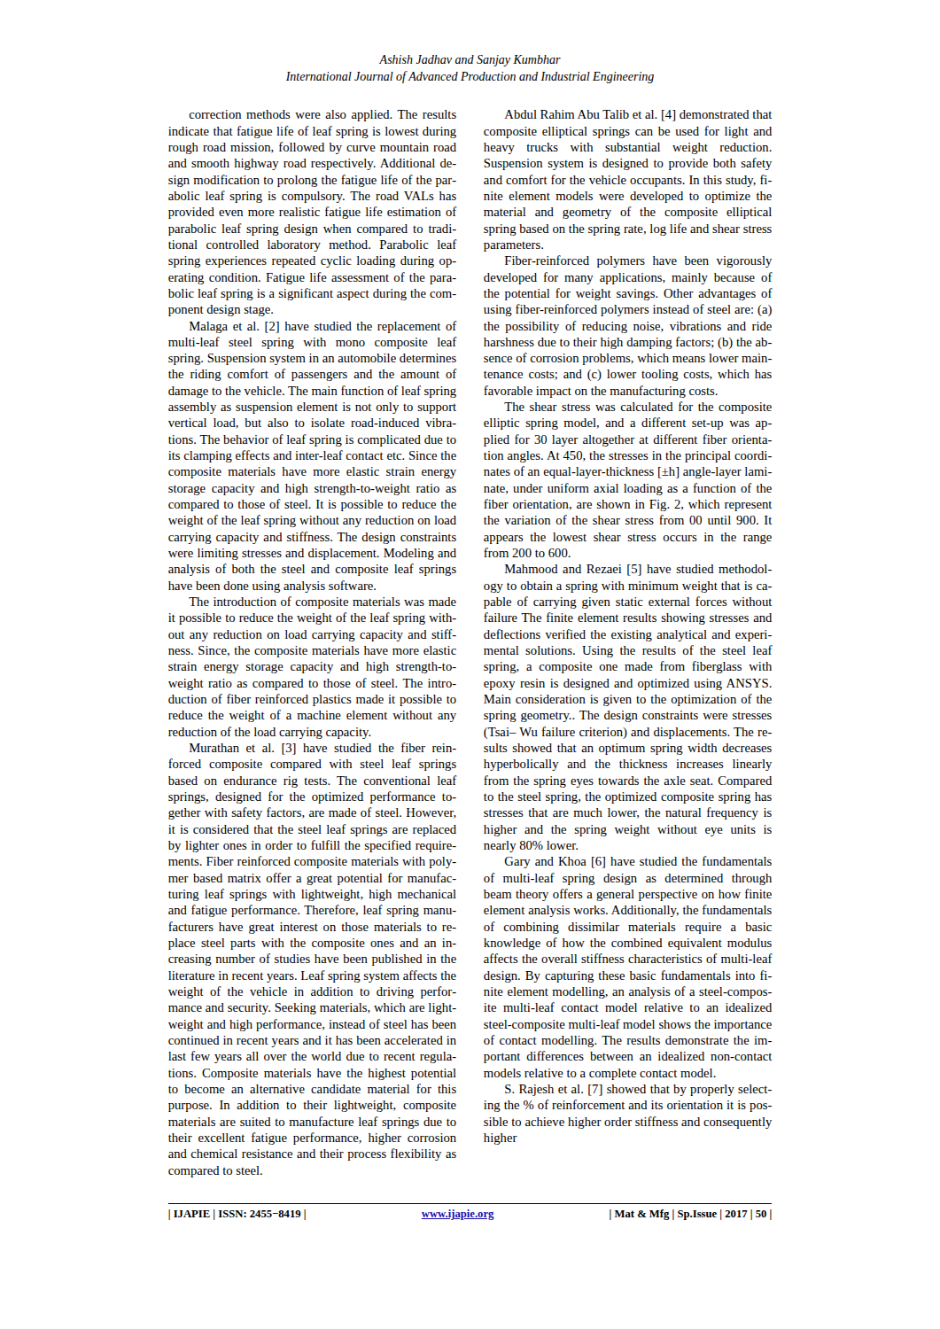Ashish Jadhav and Sanjay Kumbhar
International Journal of Advanced Production and Industrial Engineering
correction methods were also applied. The results indicate that fatigue life of leaf spring is lowest during rough road mission, followed by curve mountain road and smooth highway road respectively. Additional design modification to prolong the fatigue life of the parabolic leaf spring is compulsory. The road VALs has provided even more realistic fatigue life estimation of parabolic leaf spring design when compared to traditional controlled laboratory method. Parabolic leaf spring experiences repeated cyclic loading during operating condition. Fatigue life assessment of the parabolic leaf spring is a significant aspect during the component design stage.
Malaga et al. [2] have studied the replacement of multi-leaf steel spring with mono composite leaf spring. Suspension system in an automobile determines the riding comfort of passengers and the amount of damage to the vehicle. The main function of leaf spring assembly as suspension element is not only to support vertical load, but also to isolate road-induced vibrations. The behavior of leaf spring is complicated due to its clamping effects and inter-leaf contact etc. Since the composite materials have more elastic strain energy storage capacity and high strength-to-weight ratio as compared to those of steel. It is possible to reduce the weight of the leaf spring without any reduction on load carrying capacity and stiffness. The design constraints were limiting stresses and displacement. Modeling and analysis of both the steel and composite leaf springs have been done using analysis software.
The introduction of composite materials was made it possible to reduce the weight of the leaf spring without any reduction on load carrying capacity and stiffness. Since, the composite materials have more elastic strain energy storage capacity and high strength-to-weight ratio as compared to those of steel. The introduction of fiber reinforced plastics made it possible to reduce the weight of a machine element without any reduction of the load carrying capacity.
Murathan et al. [3] have studied the fiber reinforced composite compared with steel leaf springs based on endurance rig tests. The conventional leaf springs, designed for the optimized performance together with safety factors, are made of steel. However, it is considered that the steel leaf springs are replaced by lighter ones in order to fulfill the specified requirements. Fiber reinforced composite materials with polymer based matrix offer a great potential for manufacturing leaf springs with lightweight, high mechanical and fatigue performance. Therefore, leaf spring manufacturers have great interest on those materials to replace steel parts with the composite ones and an increasing number of studies have been published in the literature in recent years. Leaf spring system affects the weight of the vehicle in addition to driving performance and security. Seeking materials, which are lightweight and high performance, instead of steel has been continued in recent years and it has been accelerated in last few years all over the world due to recent regulations. Composite materials have the highest potential to become an alternative candidate material for this purpose. In addition to their lightweight, composite materials are suited to manufacture leaf springs due to their excellent fatigue performance, higher corrosion and chemical resistance and their process flexibility as compared to steel.
Abdul Rahim Abu Talib et al. [4] demonstrated that composite elliptical springs can be used for light and heavy trucks with substantial weight reduction. Suspension system is designed to provide both safety and comfort for the vehicle occupants. In this study, finite element models were developed to optimize the material and geometry of the composite elliptical spring based on the spring rate, log life and shear stress parameters.
Fiber-reinforced polymers have been vigorously developed for many applications, mainly because of the potential for weight savings. Other advantages of using fiber-reinforced polymers instead of steel are: (a) the possibility of reducing noise, vibrations and ride harshness due to their high damping factors; (b) the absence of corrosion problems, which means lower maintenance costs; and (c) lower tooling costs, which has favorable impact on the manufacturing costs.
The shear stress was calculated for the composite elliptic spring model, and a different set-up was applied for 30 layer altogether at different fiber orientation angles. At 450, the stresses in the principal coordinates of an equal-layer-thickness [±h] angle-layer laminate, under uniform axial loading as a function of the fiber orientation, are shown in Fig. 2, which represent the variation of the shear stress from 00 until 900. It appears the lowest shear stress occurs in the range from 200 to 600.
Mahmood and Rezaei [5] have studied methodology to obtain a spring with minimum weight that is capable of carrying given static external forces without failure The finite element results showing stresses and deflections verified the existing analytical and experimental solutions. Using the results of the steel leaf spring, a composite one made from fiberglass with epoxy resin is designed and optimized using ANSYS. Main consideration is given to the optimization of the spring geometry.. The design constraints were stresses (Tsai– Wu failure criterion) and displacements. The results showed that an optimum spring width decreases hyperbolically and the thickness increases linearly from the spring eyes towards the axle seat. Compared to the steel spring, the optimized composite spring has stresses that are much lower, the natural frequency is higher and the spring weight without eye units is nearly 80% lower.
Gary and Khoa [6] have studied the fundamentals of multi-leaf spring design as determined through beam theory offers a general perspective on how finite element analysis works. Additionally, the fundamentals of combining dissimilar materials require a basic knowledge of how the combined equivalent modulus affects the overall stiffness characteristics of multi-leaf design. By capturing these basic fundamentals into finite element modelling, an analysis of a steel-composite multi-leaf contact model relative to an idealized steel-composite multi-leaf model shows the importance of contact modelling. The results demonstrate the important differences between an idealized non-contact models relative to a complete contact model.
S. Rajesh et al. [7] showed that by properly selecting the % of reinforcement and its orientation it is possible to achieve higher order stiffness and consequently higher
| IJAPIE | ISSN: 2455−8419 |
www.ijapie.org
| Mat & Mfg | Sp.Issue | 2017 | 50 |